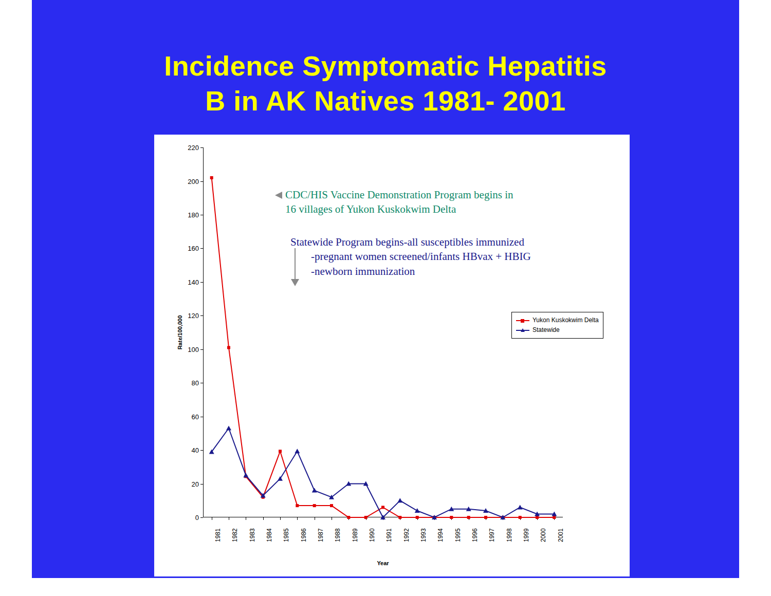Incidence Symptomatic Hepatitis
B in AK Natives 1981- 2001
0
20
40
60
80
100
120
140
160
180
200
220
Rate/100,000
Year
1981
1982
1983
1984
1985
1986
1987
1988
1989
1990
1991
1992
1993
1994
1995
1996
1997
1998
1999
2000
2001
CDC/HIS Vaccine Demonstration Program begins in
16 villages of Yukon Kuskokwim Delta
Statewide Program begins-all susceptibles immunized -pregnant women screened/infants HBvax + HBIG -newborn immunization
Yukon Kuskokwim Delta
Statewide